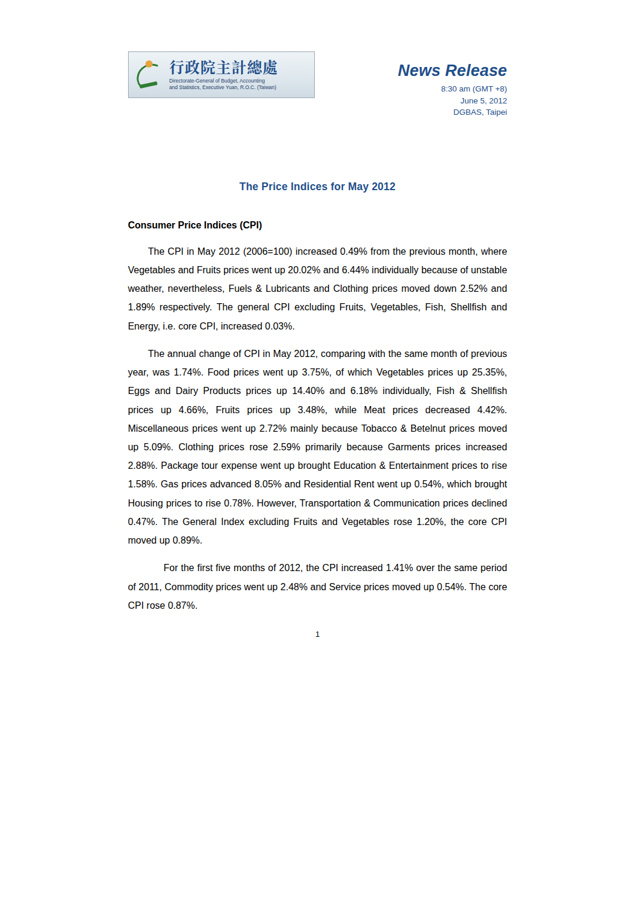行政院主計總處
Directorate-General of Budget, Accounting
and Statistics, Executive Yuan, R.O.C. (Taiwan)
News Release
8:30 am (GMT +8)
June 5, 2012
DGBAS, Taipei
The Price Indices for May 2012
Consumer Price Indices (CPI)
The CPI in May 2012 (2006=100) increased 0.49% from the previous month, where Vegetables and Fruits prices went up 20.02% and 6.44% individually because of unstable weather, nevertheless, Fuels & Lubricants and Clothing prices moved down 2.52% and 1.89% respectively. The general CPI excluding Fruits, Vegetables, Fish, Shellfish and Energy, i.e. core CPI, increased 0.03%.
The annual change of CPI in May 2012, comparing with the same month of previous year, was 1.74%. Food prices went up 3.75%, of which Vegetables prices up 25.35%, Eggs and Dairy Products prices up 14.40% and 6.18% individually, Fish & Shellfish prices up 4.66%, Fruits prices up 3.48%, while Meat prices decreased 4.42%. Miscellaneous prices went up 2.72% mainly because Tobacco & Betelnut prices moved up 5.09%. Clothing prices rose 2.59% primarily because Garments prices increased 2.88%. Package tour expense went up brought Education & Entertainment prices to rise 1.58%. Gas prices advanced 8.05% and Residential Rent went up 0.54%, which brought Housing prices to rise 0.78%. However, Transportation & Communication prices declined 0.47%. The General Index excluding Fruits and Vegetables rose 1.20%, the core CPI moved up 0.89%.
For the first five months of 2012, the CPI increased 1.41% over the same period of 2011, Commodity prices went up 2.48% and Service prices moved up 0.54%. The core CPI rose 0.87%.
1